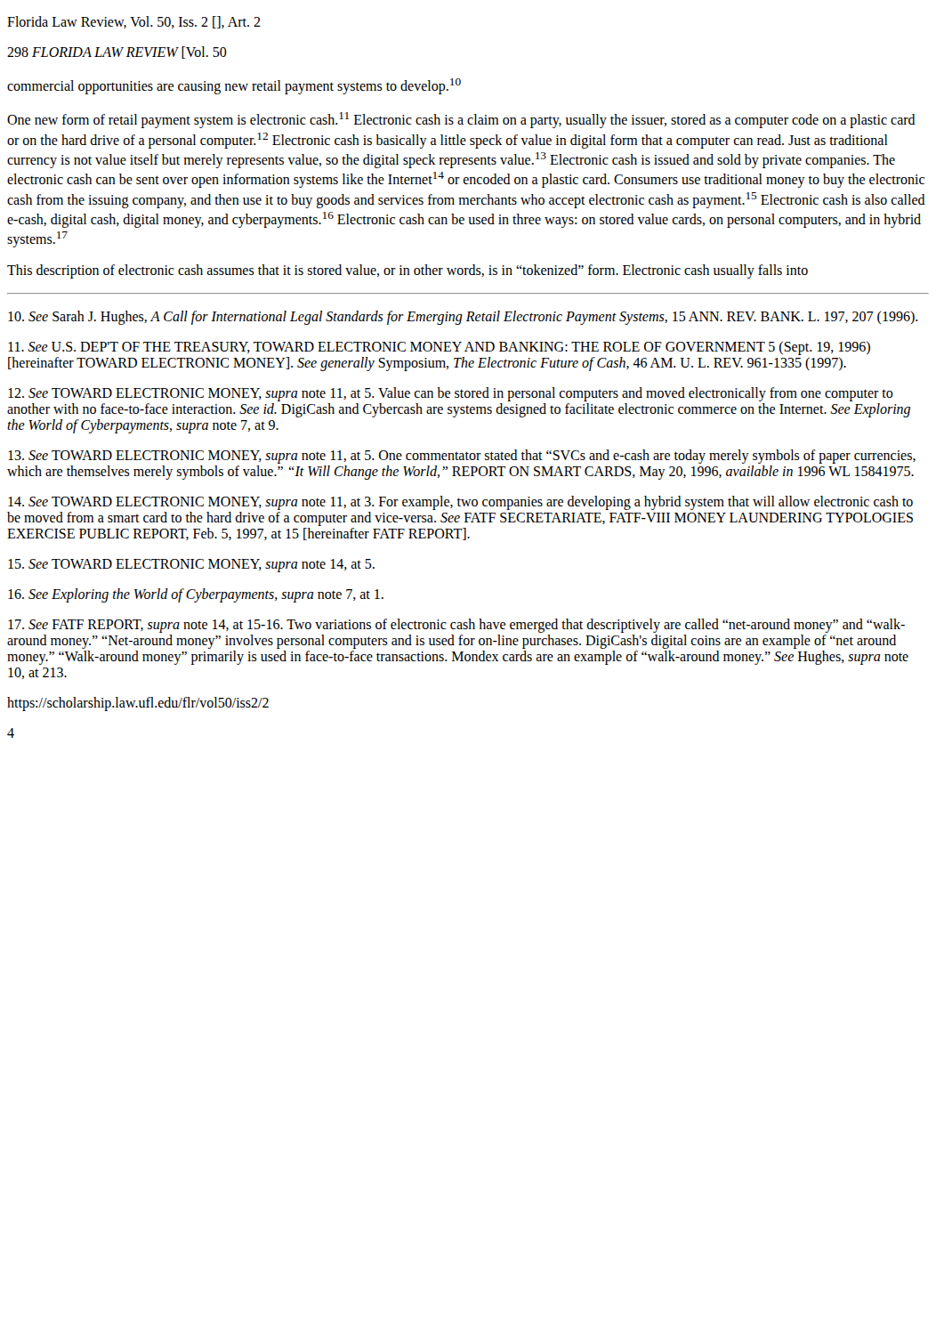Florida Law Review, Vol. 50, Iss. 2 [], Art. 2
298 FLORIDA LAW REVIEW [Vol. 50
commercial opportunities are causing new retail payment systems to develop.10
One new form of retail payment system is electronic cash.11 Electronic cash is a claim on a party, usually the issuer, stored as a computer code on a plastic card or on the hard drive of a personal computer.12 Electronic cash is basically a little speck of value in digital form that a computer can read. Just as traditional currency is not value itself but merely represents value, so the digital speck represents value.13 Electronic cash is issued and sold by private companies. The electronic cash can be sent over open information systems like the Internet14 or encoded on a plastic card. Consumers use traditional money to buy the electronic cash from the issuing company, and then use it to buy goods and services from merchants who accept electronic cash as payment.15 Electronic cash is also called e-cash, digital cash, digital money, and cyberpayments.16 Electronic cash can be used in three ways: on stored value cards, on personal computers, and in hybrid systems.17
This description of electronic cash assumes that it is stored value, or in other words, is in “tokenized” form. Electronic cash usually falls into
10. See Sarah J. Hughes, A Call for International Legal Standards for Emerging Retail Electronic Payment Systems, 15 ANN. REV. BANK. L. 197, 207 (1996).
11. See U.S. DEP'T OF THE TREASURY, TOWARD ELECTRONIC MONEY AND BANKING: THE ROLE OF GOVERNMENT 5 (Sept. 19, 1996) [hereinafter TOWARD ELECTRONIC MONEY]. See generally Symposium, The Electronic Future of Cash, 46 AM. U. L. REV. 961-1335 (1997).
12. See TOWARD ELECTRONIC MONEY, supra note 11, at 5. Value can be stored in personal computers and moved electronically from one computer to another with no face-to-face interaction. See id. DigiCash and Cybercash are systems designed to facilitate electronic commerce on the Internet. See Exploring the World of Cyberpayments, supra note 7, at 9.
13. See TOWARD ELECTRONIC MONEY, supra note 11, at 5. One commentator stated that “SVCs and e-cash are today merely symbols of paper currencies, which are themselves merely symbols of value.” “It Will Change the World,” REPORT ON SMART CARDS, May 20, 1996, available in 1996 WL 15841975.
14. See TOWARD ELECTRONIC MONEY, supra note 11, at 3. For example, two companies are developing a hybrid system that will allow electronic cash to be moved from a smart card to the hard drive of a computer and vice-versa. See FATF SECRETARIATE, FATF-VIII MONEY LAUNDERING TYPOLOGIES EXERCISE PUBLIC REPORT, Feb. 5, 1997, at 15 [hereinafter FATF REPORT].
15. See TOWARD ELECTRONIC MONEY, supra note 14, at 5.
16. See Exploring the World of Cyberpayments, supra note 7, at 1.
17. See FATF REPORT, supra note 14, at 15-16. Two variations of electronic cash have emerged that descriptively are called “net-around money” and “walk-around money.” “Net-around money” involves personal computers and is used for on-line purchases. DigiCash's digital coins are an example of “net around money.” “Walk-around money” primarily is used in face-to-face transactions. Mondex cards are an example of “walk-around money.” See Hughes, supra note 10, at 213.
https://scholarship.law.ufl.edu/flr/vol50/iss2/2
4